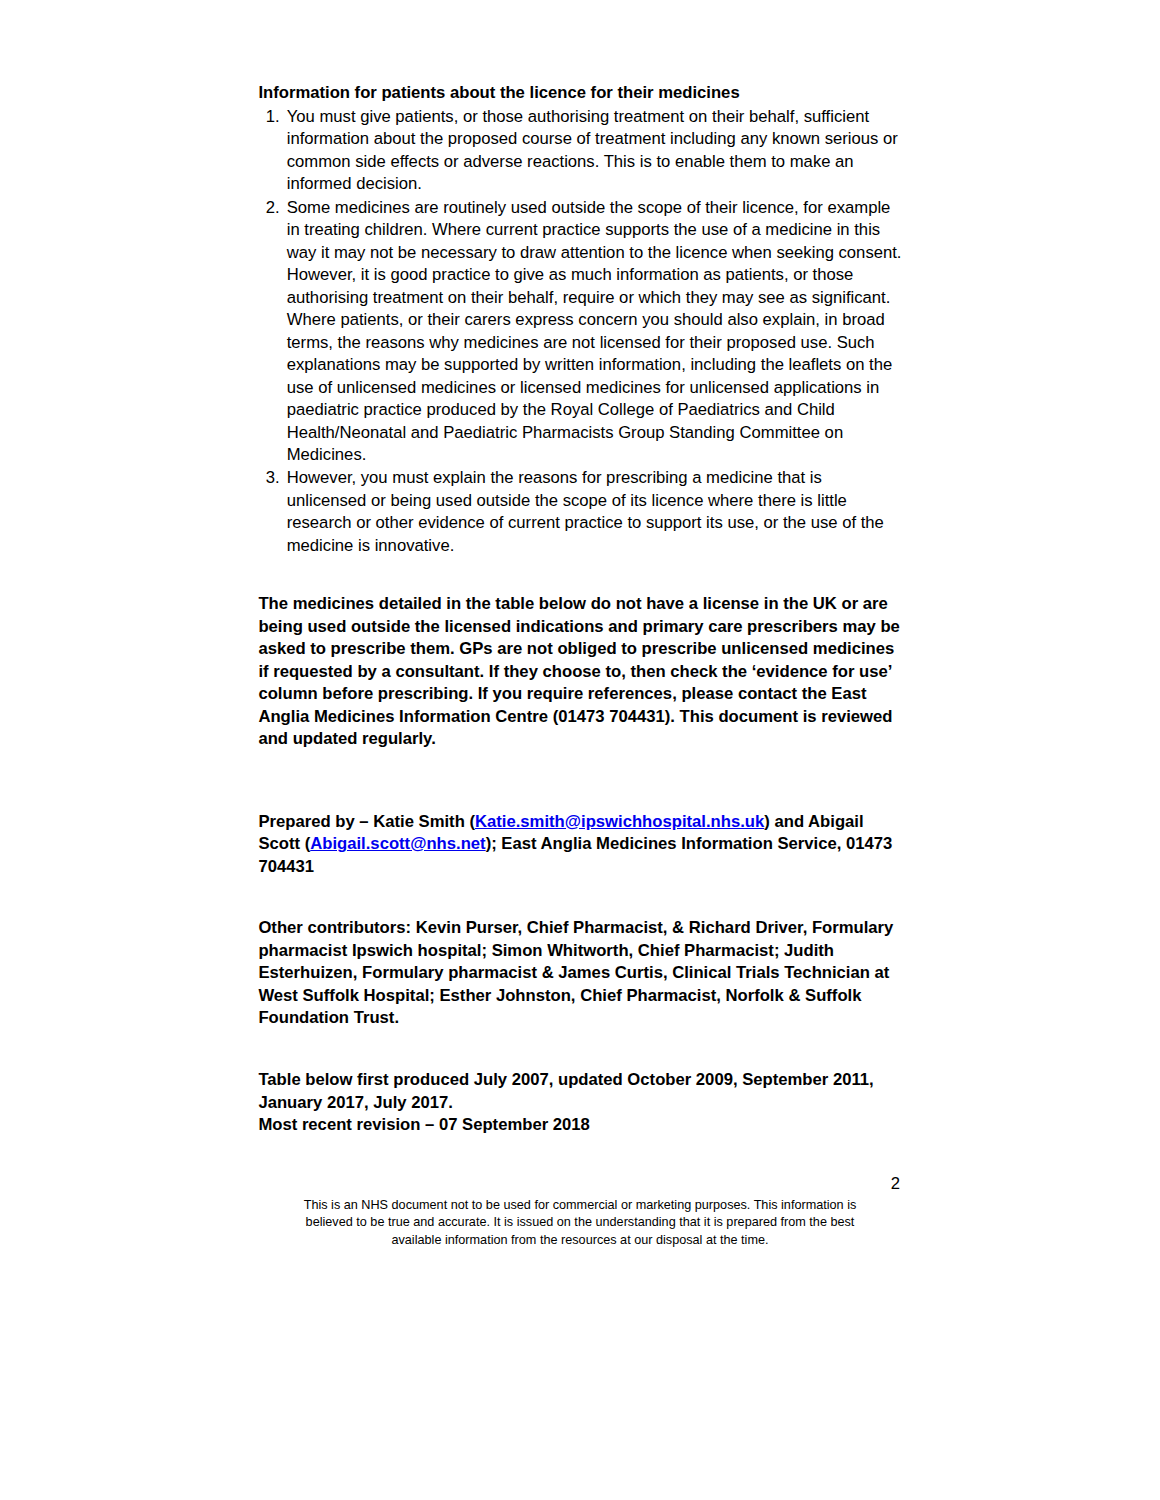Information for patients about the licence for their medicines
You must give patients, or those authorising treatment on their behalf, sufficient information about the proposed course of treatment including any known serious or common side effects or adverse reactions. This is to enable them to make an informed decision.
Some medicines are routinely used outside the scope of their licence, for example in treating children. Where current practice supports the use of a medicine in this way it may not be necessary to draw attention to the licence when seeking consent. However, it is good practice to give as much information as patients, or those authorising treatment on their behalf, require or which they may see as significant. Where patients, or their carers express concern you should also explain, in broad terms, the reasons why medicines are not licensed for their proposed use. Such explanations may be supported by written information, including the leaflets on the use of unlicensed medicines or licensed medicines for unlicensed applications in paediatric practice produced by the Royal College of Paediatrics and Child Health/Neonatal and Paediatric Pharmacists Group Standing Committee on Medicines.
However, you must explain the reasons for prescribing a medicine that is unlicensed or being used outside the scope of its licence where there is little research or other evidence of current practice to support its use, or the use of the medicine is innovative.
The medicines detailed in the table below do not have a license in the UK or are being used outside the licensed indications and primary care prescribers may be asked to prescribe them. GPs are not obliged to prescribe unlicensed medicines if requested by a consultant. If they choose to, then check the ‘evidence for use’ column before prescribing. If you require references, please contact the East Anglia Medicines Information Centre (01473 704431). This document is reviewed and updated regularly.
Prepared by – Katie Smith (Katie.smith@ipswichhospital.nhs.uk) and Abigail Scott (Abigail.scott@nhs.net); East Anglia Medicines Information Service, 01473 704431
Other contributors: Kevin Purser, Chief Pharmacist, & Richard Driver, Formulary pharmacist Ipswich hospital; Simon Whitworth, Chief Pharmacist; Judith Esterhuizen, Formulary pharmacist & James Curtis, Clinical Trials Technician at West Suffolk Hospital; Esther Johnston, Chief Pharmacist, Norfolk & Suffolk Foundation Trust.
Table below first produced July 2007, updated October 2009, September 2011, January 2017, July 2017.
Most recent revision – 07 September 2018
2
This is an NHS document not to be used for commercial or marketing purposes. This information is believed to be true and accurate. It is issued on the understanding that it is prepared from the best available information from the resources at our disposal at the time.